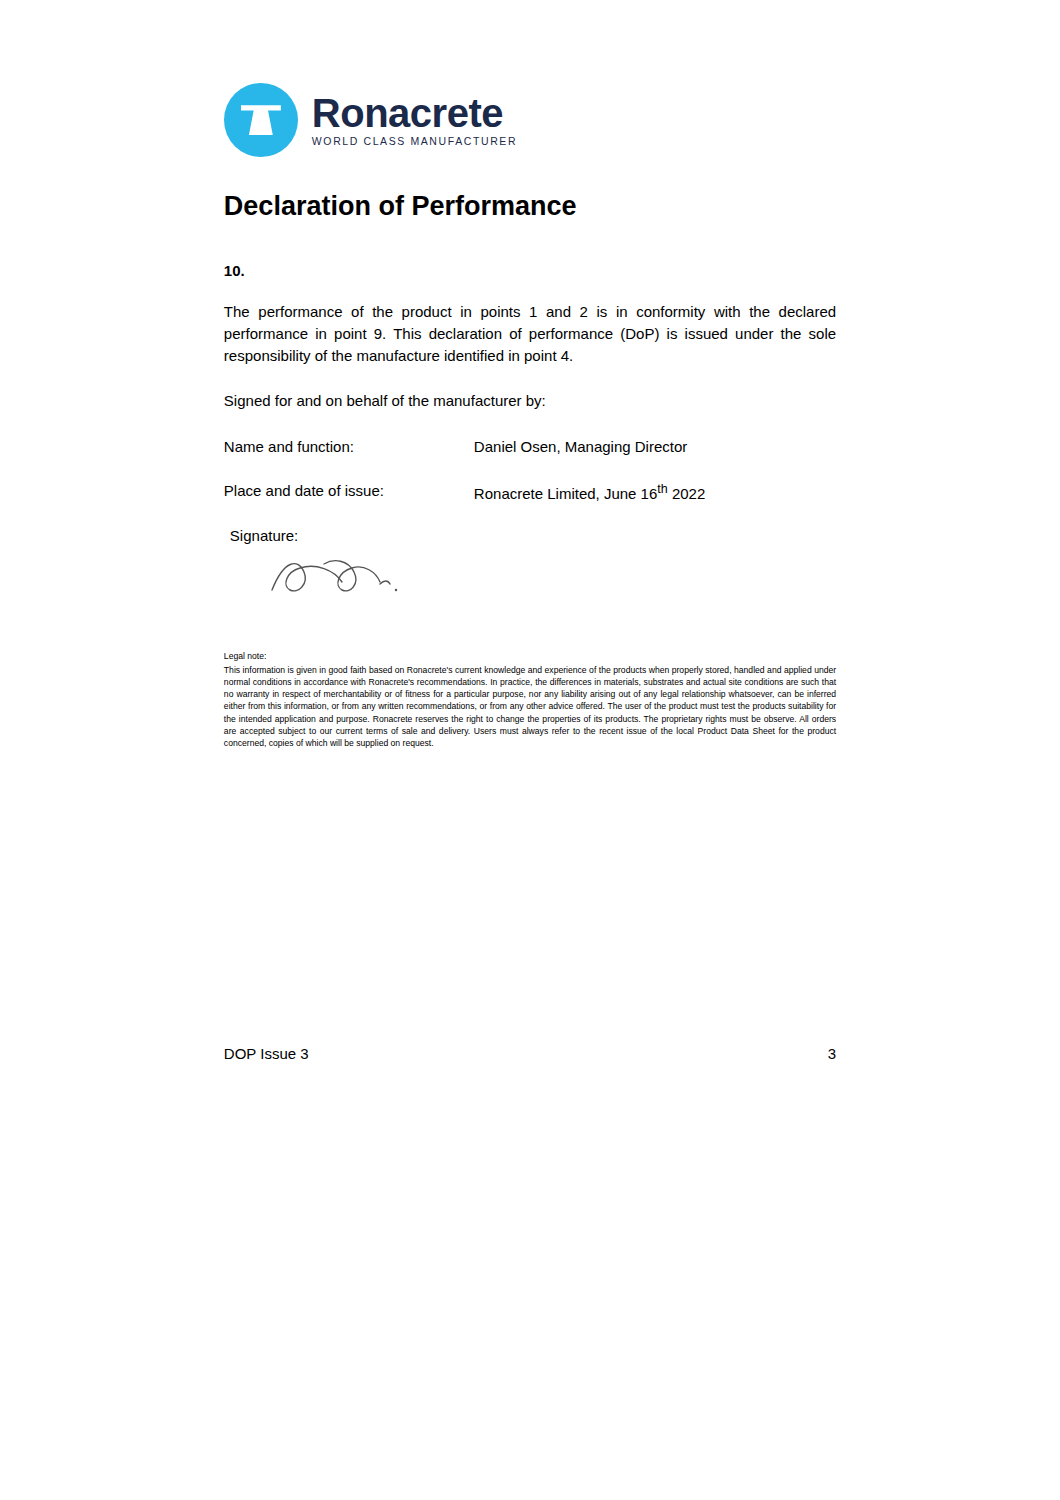Ronacrete
WORLD CLASS MANUFACTURER
Declaration of Performance
10.
The performance of the product in points 1 and 2 is in conformity with the declared performance in point 9. This declaration of performance (DoP) is issued under the sole responsibility of the manufacture identified in point 4.
Signed for and on behalf of the manufacturer by:
Name and function: Daniel Osen, Managing Director
Place and date of issue: Ronacrete Limited, June 16th 2022
Signature:
Legal note:
This information is given in good faith based on Ronacrete's current knowledge and experience of the products when properly stored, handled and applied under normal conditions in accordance with Ronacrete's recommendations. In practice, the differences in materials, substrates and actual site conditions are such that no warranty in respect of merchantability or of fitness for a particular purpose, nor any liability arising out of any legal relationship whatsoever, can be inferred either from this information, or from any written recommendations, or from any other advice offered. The user of the product must test the products suitability for the intended application and purpose. Ronacrete reserves the right to change the properties of its products. The proprietary rights must be observe. All orders are accepted subject to our current terms of sale and delivery. Users must always refer to the recent issue of the local Product Data Sheet for the product concerned, copies of which will be supplied on request.
DOP Issue 3 3